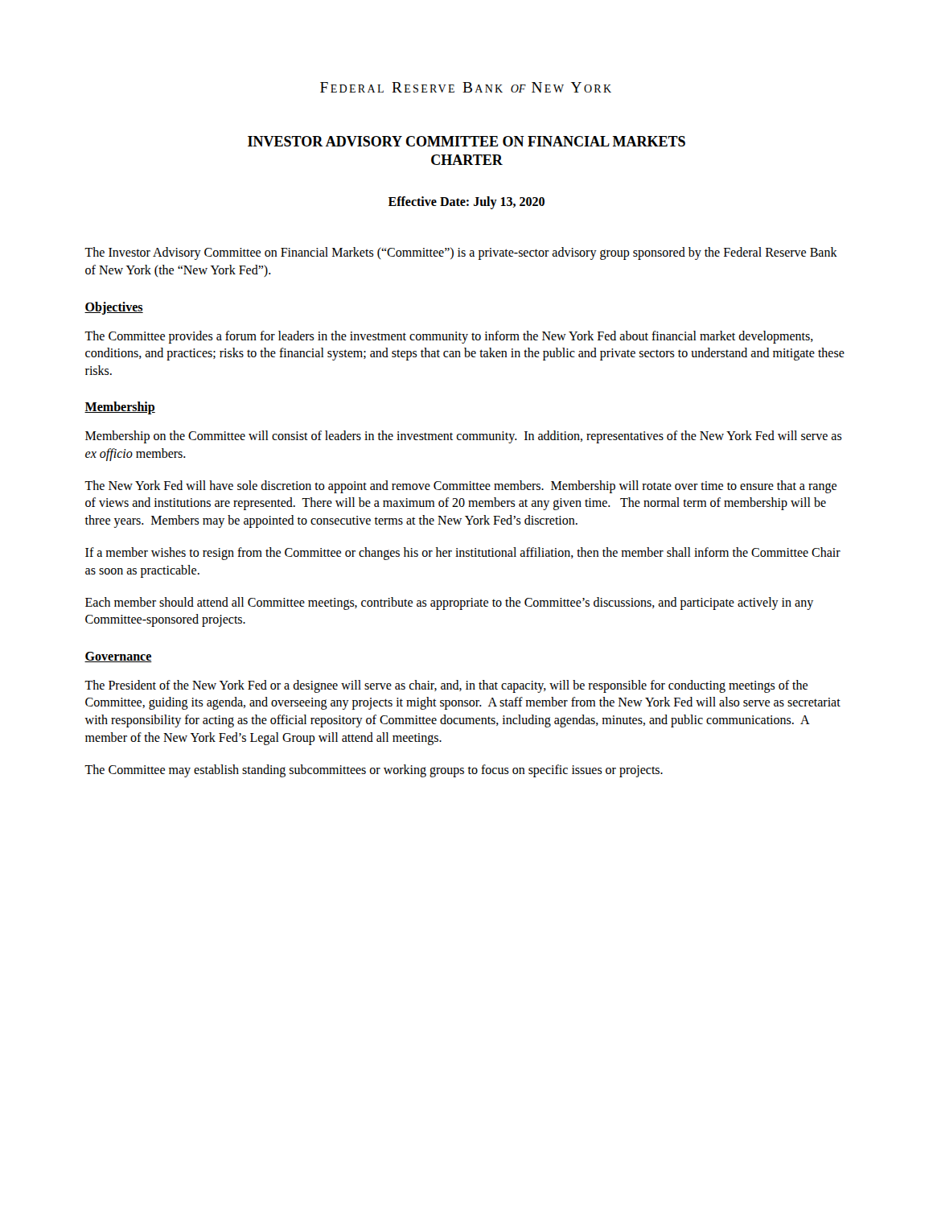Federal Reserve Bank of New York
INVESTOR ADVISORY COMMITTEE ON FINANCIAL MARKETS
CHARTER
Effective Date: July 13, 2020
The Investor Advisory Committee on Financial Markets (“Committee”) is a private-sector advisory group sponsored by the Federal Reserve Bank of New York (the “New York Fed”).
Objectives
The Committee provides a forum for leaders in the investment community to inform the New York Fed about financial market developments, conditions, and practices; risks to the financial system; and steps that can be taken in the public and private sectors to understand and mitigate these risks.
Membership
Membership on the Committee will consist of leaders in the investment community. In addition, representatives of the New York Fed will serve as ex officio members.
The New York Fed will have sole discretion to appoint and remove Committee members. Membership will rotate over time to ensure that a range of views and institutions are represented. There will be a maximum of 20 members at any given time. The normal term of membership will be three years. Members may be appointed to consecutive terms at the New York Fed’s discretion.
If a member wishes to resign from the Committee or changes his or her institutional affiliation, then the member shall inform the Committee Chair as soon as practicable.
Each member should attend all Committee meetings, contribute as appropriate to the Committee’s discussions, and participate actively in any Committee-sponsored projects.
Governance
The President of the New York Fed or a designee will serve as chair, and, in that capacity, will be responsible for conducting meetings of the Committee, guiding its agenda, and overseeing any projects it might sponsor. A staff member from the New York Fed will also serve as secretariat with responsibility for acting as the official repository of Committee documents, including agendas, minutes, and public communications. A member of the New York Fed’s Legal Group will attend all meetings.
The Committee may establish standing subcommittees or working groups to focus on specific issues or projects.